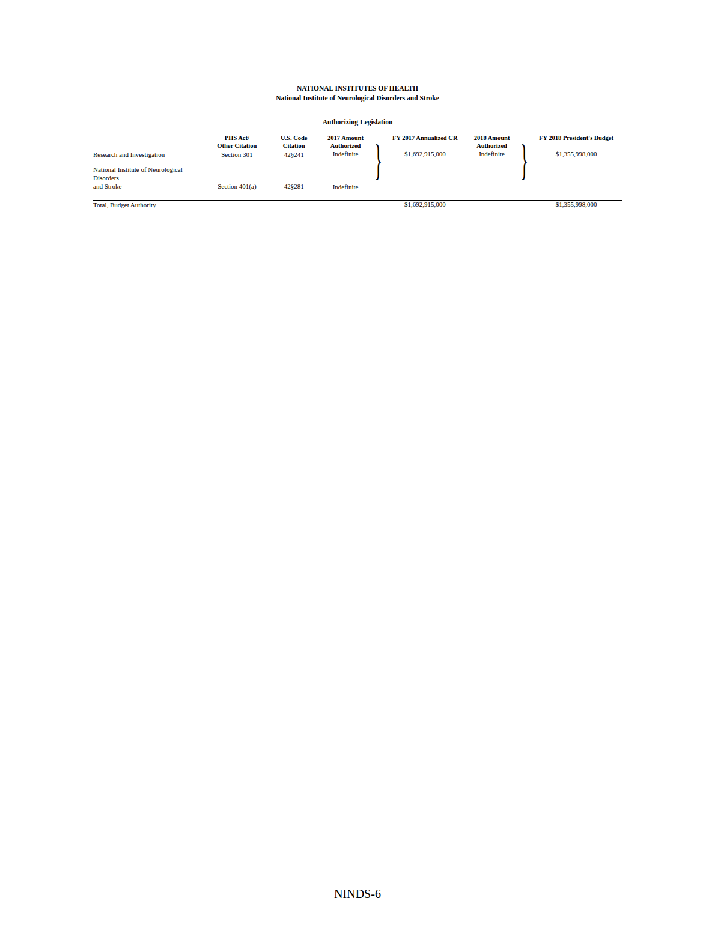NATIONAL INSTITUTES OF HEALTH
National Institute of Neurological Disorders and Stroke
Authorizing Legislation
| | PHS Act/ Other Citation | U.S. Code Citation | 2017 Amount Authorized | | FY 2017 Annualized CR | 2018 Amount Authorized | | FY 2018 President's Budget |
| --- | --- | --- | --- | --- | --- | --- | --- | --- |
| Research and Investigation | Section 301 | 42§241 | Indefinite | } | $1,692,915,000 | Indefinite | } | $1,355,998,000 |
| National Institute of Neurological Disorders and Stroke | Section 401(a) | 42§281 | Indefinite |
| Total, Budget Authority | | | | | $1,692,915,000 | | | $1,355,998,000 |
NINDS-6